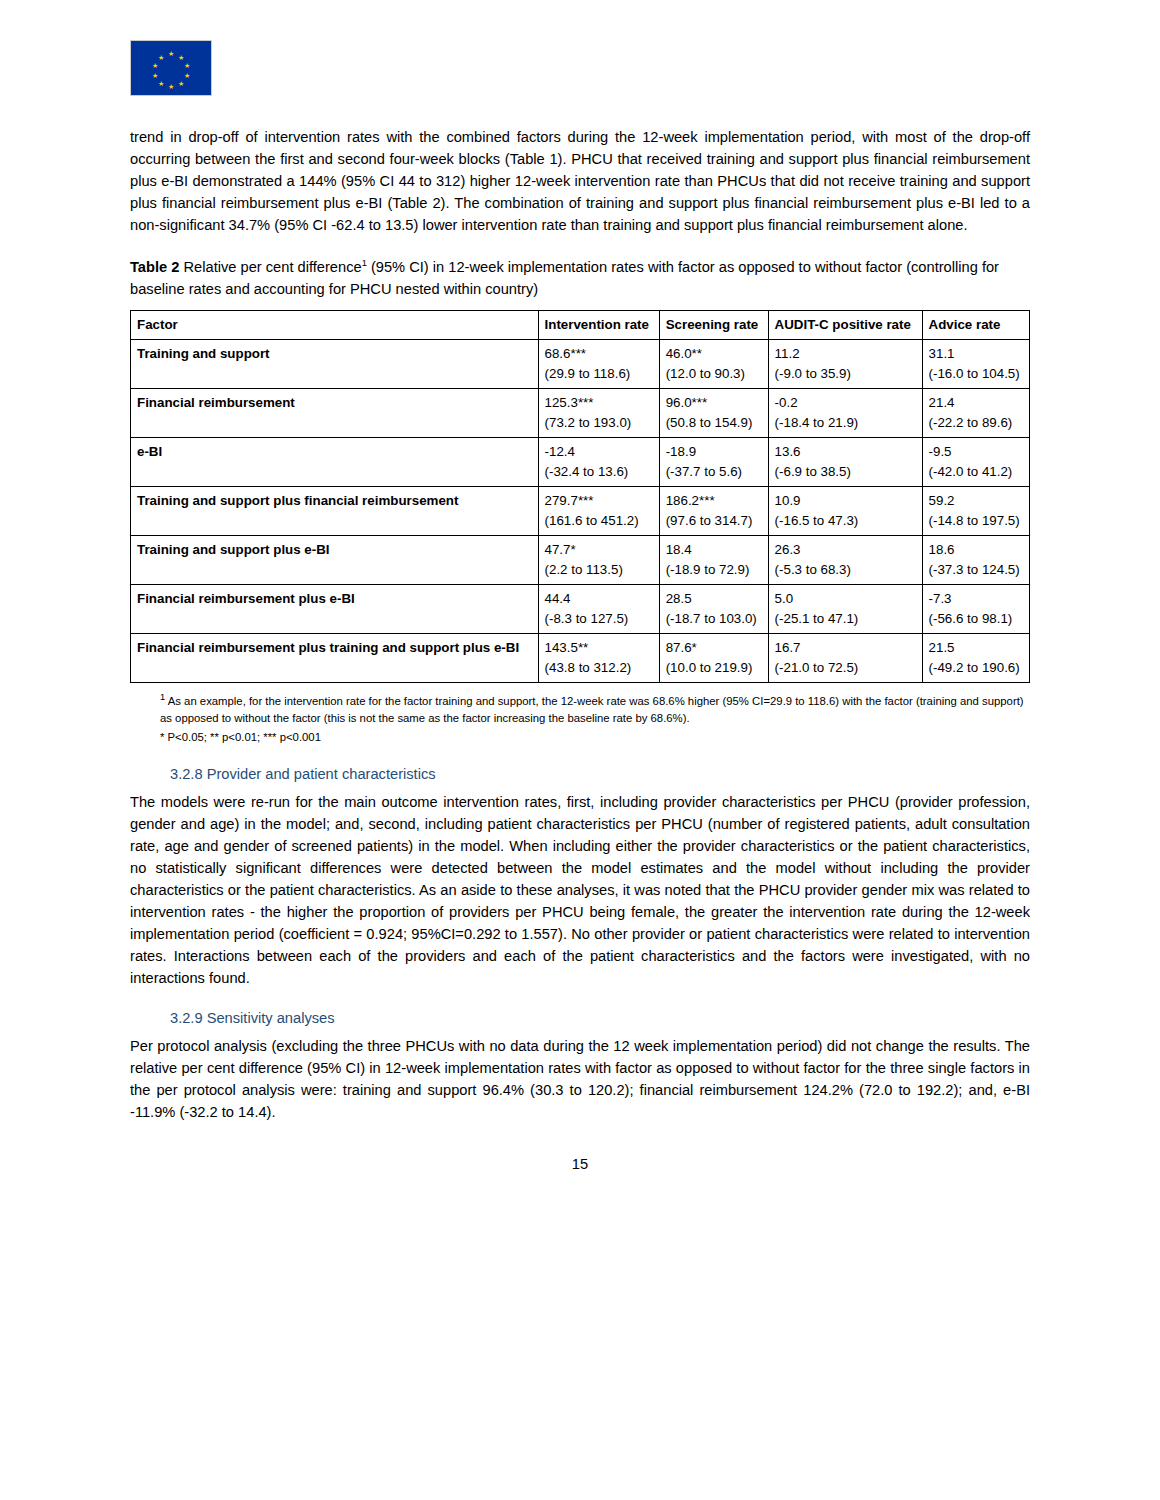★ ★ ★ ★ ★ ★ ★ ★ ★ ★
trend in drop-off of intervention rates with the combined factors during the 12-week implementation period, with most of the drop-off occurring between the first and second four-week blocks (Table 1). PHCU that received training and support plus financial reimbursement plus e-BI demonstrated a 144% (95% CI 44 to 312) higher 12-week intervention rate than PHCUs that did not receive training and support plus financial reimbursement plus e-BI (Table 2). The combination of training and support plus financial reimbursement plus e-BI led to a non-significant 34.7% (95% CI -62.4 to 13.5) lower intervention rate than training and support plus financial reimbursement alone.
Table 2 Relative per cent difference1 (95% CI) in 12-week implementation rates with factor as opposed to without factor (controlling for baseline rates and accounting for PHCU nested within country)
| Factor | Intervention rate | Screening rate | AUDIT-C positive rate | Advice rate |
| --- | --- | --- | --- | --- |
| Training and support | 68.6*** (29.9 to 118.6) | 46.0** (12.0 to 90.3) | 11.2 (-9.0 to 35.9) | 31.1 (-16.0 to 104.5) |
| Financial reimbursement | 125.3*** (73.2 to 193.0) | 96.0*** (50.8 to 154.9) | -0.2 (-18.4 to 21.9) | 21.4 (-22.2 to 89.6) |
| e-BI | -12.4 (-32.4 to 13.6) | -18.9 (-37.7 to 5.6) | 13.6 (-6.9 to 38.5) | -9.5 (-42.0 to 41.2) |
| Training and support plus financial reimbursement | 279.7*** (161.6 to 451.2) | 186.2*** (97.6 to 314.7) | 10.9 (-16.5 to 47.3) | 59.2 (-14.8 to 197.5) |
| Training and support plus e-BI | 47.7* (2.2 to 113.5) | 18.4 (-18.9 to 72.9) | 26.3 (-5.3 to 68.3) | 18.6 (-37.3 to 124.5) |
| Financial reimbursement plus e-BI | 44.4 (-8.3 to 127.5) | 28.5 (-18.7 to 103.0) | 5.0 (-25.1 to 47.1) | -7.3 (-56.6 to 98.1) |
| Financial reimbursement plus training and support plus e-BI | 143.5** (43.8 to 312.2) | 87.6* (10.0 to 219.9) | 16.7 (-21.0 to 72.5) | 21.5 (-49.2 to 190.6) |
1 As an example, for the intervention rate for the factor training and support, the 12-week rate was 68.6% higher (95% CI=29.9 to 118.6) with the factor (training and support) as opposed to without the factor (this is not the same as the factor increasing the baseline rate by 68.6%).
* P<0.05; ** p<0.01; *** p<0.001
3.2.8 Provider and patient characteristics
The models were re-run for the main outcome intervention rates, first, including provider characteristics per PHCU (provider profession, gender and age) in the model; and, second, including patient characteristics per PHCU (number of registered patients, adult consultation rate, age and gender of screened patients) in the model. When including either the provider characteristics or the patient characteristics, no statistically significant differences were detected between the model estimates and the model without including the provider characteristics or the patient characteristics. As an aside to these analyses, it was noted that the PHCU provider gender mix was related to intervention rates - the higher the proportion of providers per PHCU being female, the greater the intervention rate during the 12-week implementation period (coefficient = 0.924; 95%CI=0.292 to 1.557). No other provider or patient characteristics were related to intervention rates. Interactions between each of the providers and each of the patient characteristics and the factors were investigated, with no interactions found.
3.2.9 Sensitivity analyses
Per protocol analysis (excluding the three PHCUs with no data during the 12 week implementation period) did not change the results. The relative per cent difference (95% CI) in 12-week implementation rates with factor as opposed to without factor for the three single factors in the per protocol analysis were: training and support 96.4% (30.3 to 120.2); financial reimbursement 124.2% (72.0 to 192.2); and, e-BI -11.9% (-32.2 to 14.4).
15